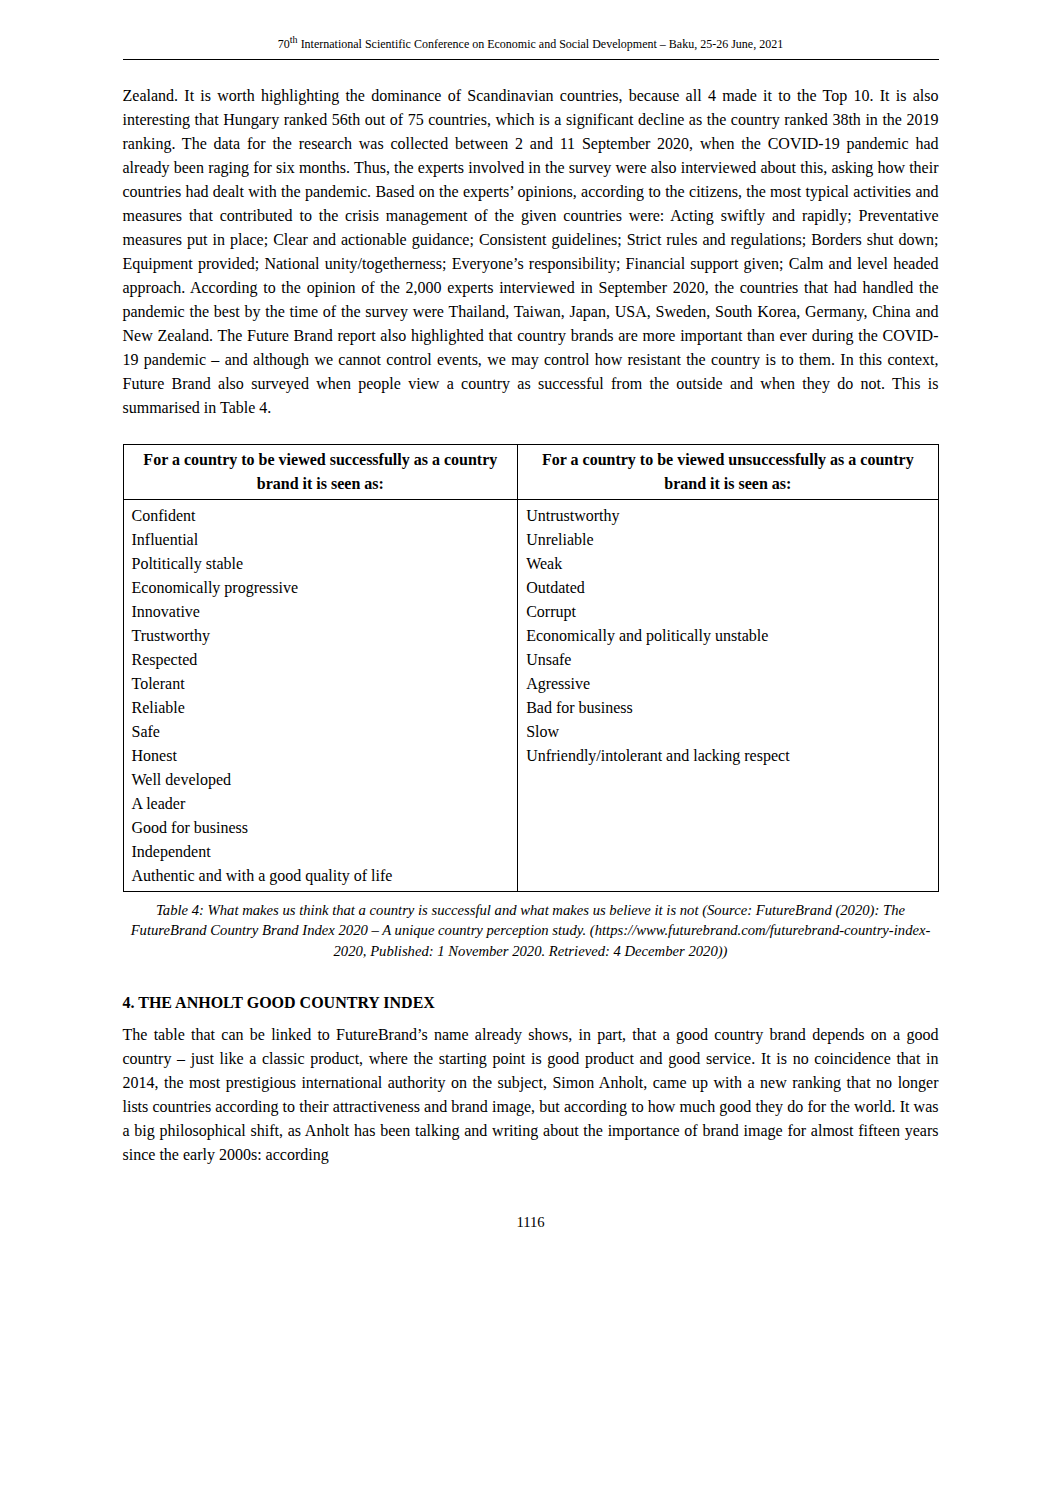70th International Scientific Conference on Economic and Social Development – Baku, 25-26 June, 2021
Zealand. It is worth highlighting the dominance of Scandinavian countries, because all 4 made it to the Top 10. It is also interesting that Hungary ranked 56th out of 75 countries, which is a significant decline as the country ranked 38th in the 2019 ranking. The data for the research was collected between 2 and 11 September 2020, when the COVID-19 pandemic had already been raging for six months. Thus, the experts involved in the survey were also interviewed about this, asking how their countries had dealt with the pandemic. Based on the experts’ opinions, according to the citizens, the most typical activities and measures that contributed to the crisis management of the given countries were: Acting swiftly and rapidly; Preventative measures put in place; Clear and actionable guidance; Consistent guidelines; Strict rules and regulations; Borders shut down; Equipment provided; National unity/togetherness; Everyone’s responsibility; Financial support given; Calm and level headed approach. According to the opinion of the 2,000 experts interviewed in September 2020, the countries that had handled the pandemic the best by the time of the survey were Thailand, Taiwan, Japan, USA, Sweden, South Korea, Germany, China and New Zealand. The Future Brand report also highlighted that country brands are more important than ever during the COVID-19 pandemic – and although we cannot control events, we may control how resistant the country is to them. In this context, Future Brand also surveyed when people view a country as successful from the outside and when they do not. This is summarised in Table 4.
| For a country to be viewed successfully as a country brand it is seen as: | For a country to be viewed unsuccessfully as a country brand it is seen as: |
| --- | --- |
| Confident Influential Poltitically stable Economically progressive Innovative Trustworthy Respected Tolerant Reliable Safe Honest Well developed A leader Good for business Independent Authentic and with a good quality of life | Untrustworthy Unreliable Weak Outdated Corrupt Economically and politically unstable Unsafe Agressive Bad for business Slow Unfriendly/intolerant and lacking respect |
Table 4: What makes us think that a country is successful and what makes us believe it is not (Source: FutureBrand (2020): The FutureBrand Country Brand Index 2020 – A unique country perception study. (https://www.futurebrand.com/futurebrand-country-index-2020, Published: 1 November 2020. Retrieved: 4 December 2020))
4. THE ANHOLT GOOD COUNTRY INDEX
The table that can be linked to FutureBrand’s name already shows, in part, that a good country brand depends on a good country – just like a classic product, where the starting point is good product and good service. It is no coincidence that in 2014, the most prestigious international authority on the subject, Simon Anholt, came up with a new ranking that no longer lists countries according to their attractiveness and brand image, but according to how much good they do for the world. It was a big philosophical shift, as Anholt has been talking and writing about the importance of brand image for almost fifteen years since the early 2000s: according
1116